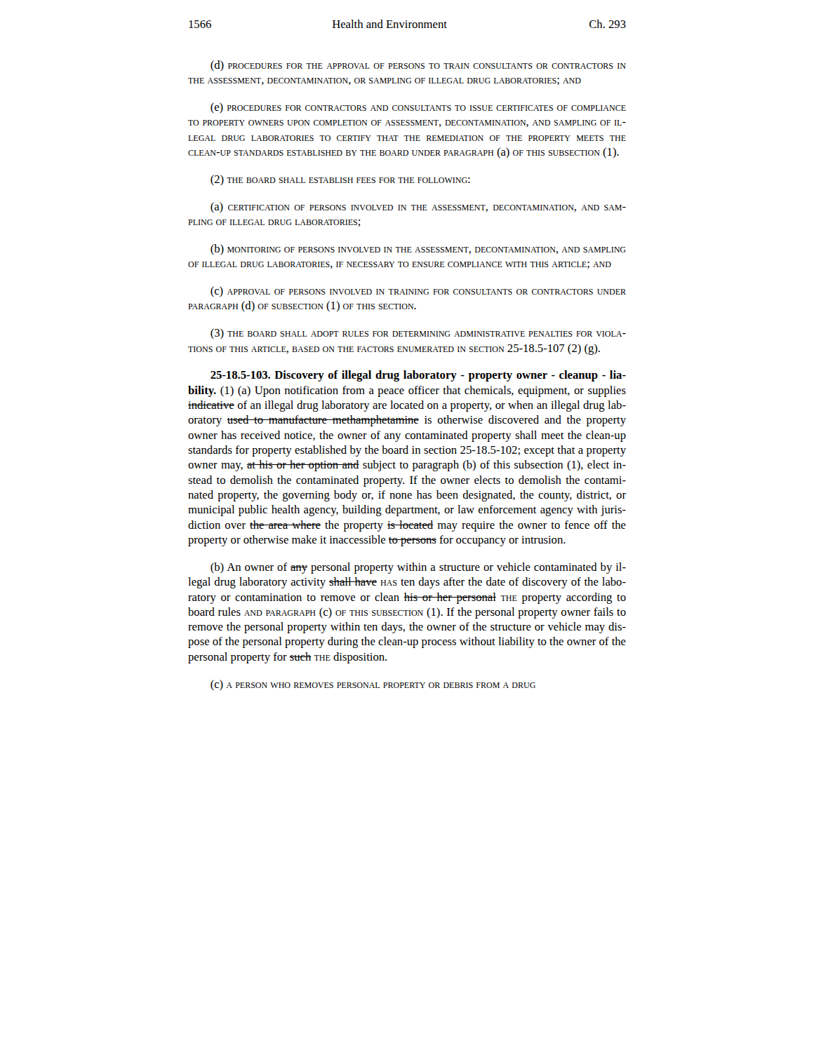1566
Health and Environment
Ch. 293
(d) Procedures for the approval of persons to train consultants or contractors in the assessment, decontamination, or sampling of illegal drug laboratories; and
(e) Procedures for contractors and consultants to issue certificates of compliance to property owners upon completion of assessment, decontamination, and sampling of illegal drug laboratories to certify that the remediation of the property meets the clean-up standards established by the board under paragraph (a) of this subsection (1).
(2) The board shall establish fees for the following:
(a) Certification of persons involved in the assessment, decontamination, and sampling of illegal drug laboratories;
(b) Monitoring of persons involved in the assessment, decontamination, and sampling of illegal drug laboratories, if necessary to ensure compliance with this article; and
(c) Approval of persons involved in training for consultants or contractors under paragraph (d) of subsection (1) of this section.
(3) The board shall adopt rules for determining administrative penalties for violations of this article, based on the factors enumerated in section 25-18.5-107 (2) (g).
25-18.5-103. Discovery of illegal drug laboratory - property owner - cleanup - liability. (1) (a) Upon notification from a peace officer that chemicals, equipment, or supplies indicative of an illegal drug laboratory are located on a property, or when an illegal drug laboratory used to manufacture methamphetamine is otherwise discovered and the property owner has received notice, the owner of any contaminated property shall meet the clean-up standards for property established by the board in section 25-18.5-102; except that a property owner may, at his or her option and subject to paragraph (b) of this subsection (1), elect instead to demolish the contaminated property. If the owner elects to demolish the contaminated property, the governing body or, if none has been designated, the county, district, or municipal public health agency, building department, or law enforcement agency with jurisdiction over the area where the property is located may require the owner to fence off the property or otherwise make it inaccessible to persons for occupancy or intrusion.
(b) An owner of any personal property within a structure or vehicle contaminated by illegal drug laboratory activity shall have has ten days after the date of discovery of the laboratory or contamination to remove or clean his or her personal the property according to board rules and paragraph (c) of this subsection (1). If the personal property owner fails to remove the personal property within ten days, the owner of the structure or vehicle may dispose of the personal property during the clean-up process without liability to the owner of the personal property for such the disposition.
(c) A person who removes personal property or debris from a drug